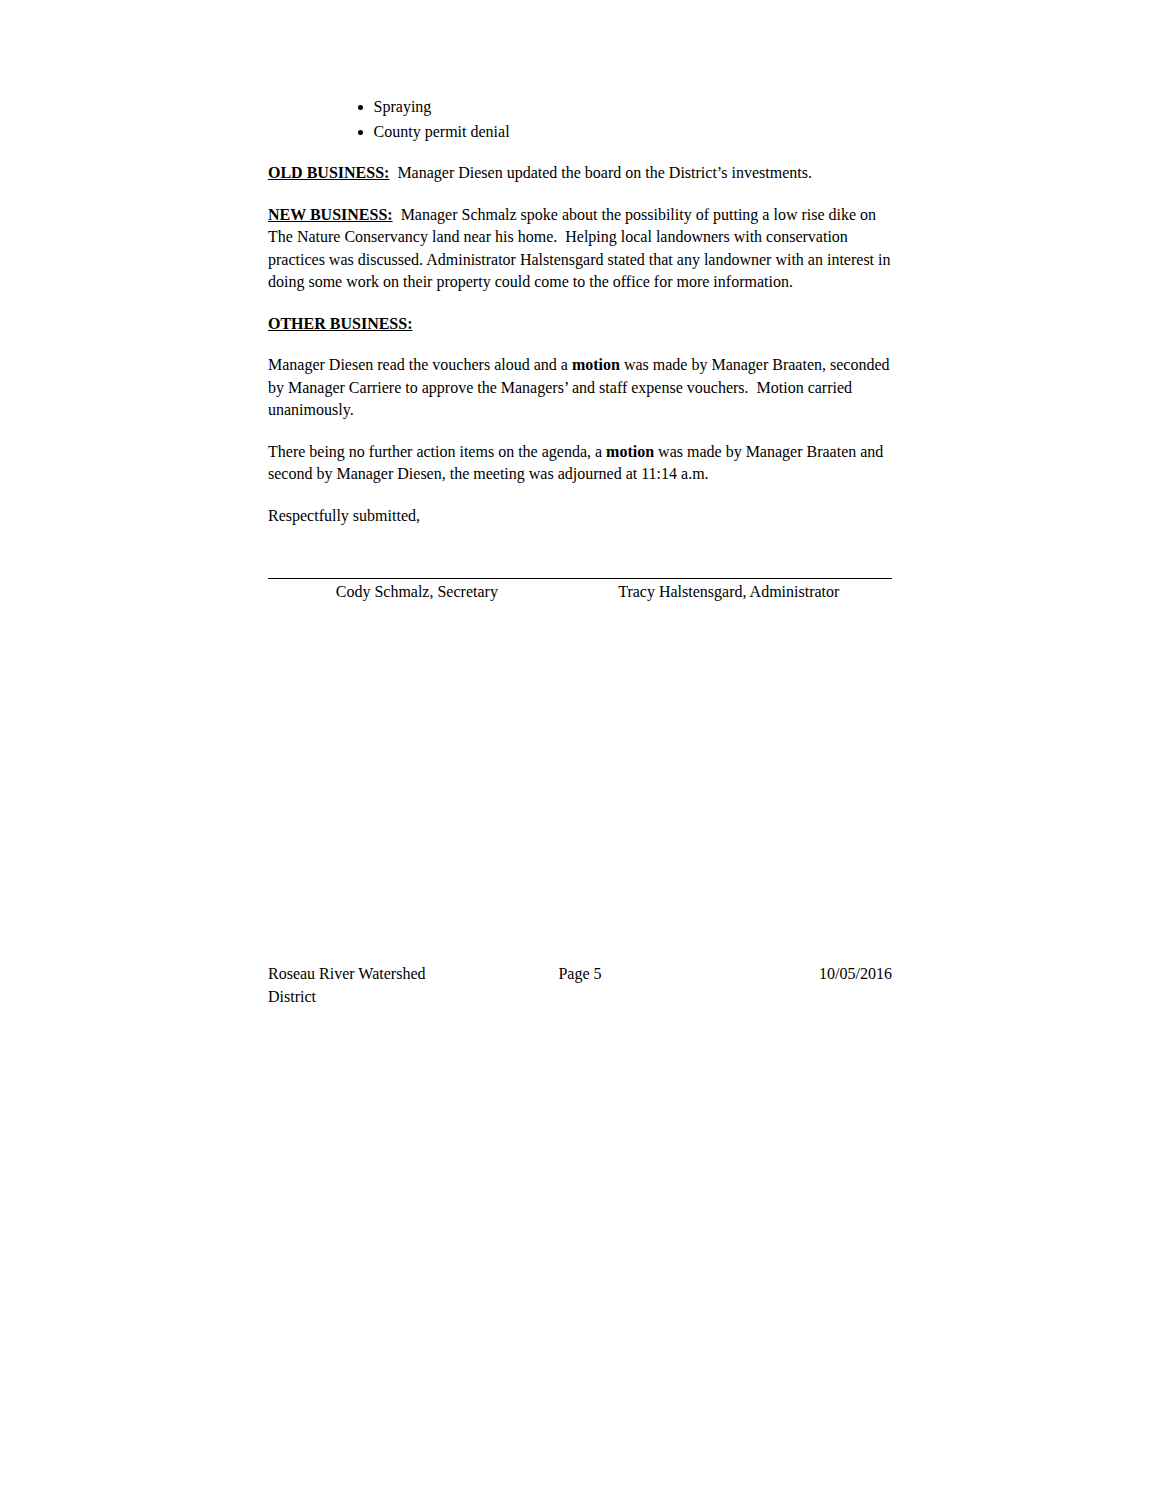Spraying
County permit denial
OLD BUSINESS: Manager Diesen updated the board on the District’s investments.
NEW BUSINESS: Manager Schmalz spoke about the possibility of putting a low rise dike on The Nature Conservancy land near his home. Helping local landowners with conservation practices was discussed. Administrator Halstensgard stated that any landowner with an interest in doing some work on their property could come to the office for more information.
OTHER BUSINESS:
Manager Diesen read the vouchers aloud and a motion was made by Manager Braaten, seconded by Manager Carriere to approve the Managers’ and staff expense vouchers. Motion carried unanimously.
There being no further action items on the agenda, a motion was made by Manager Braaten and second by Manager Diesen, the meeting was adjourned at 11:14 a.m.
Respectfully submitted,
| Cody Schmalz, Secretary | Tracy Halstensgard, Administrator |
Roseau River Watershed District
Page 5
10/05/2016